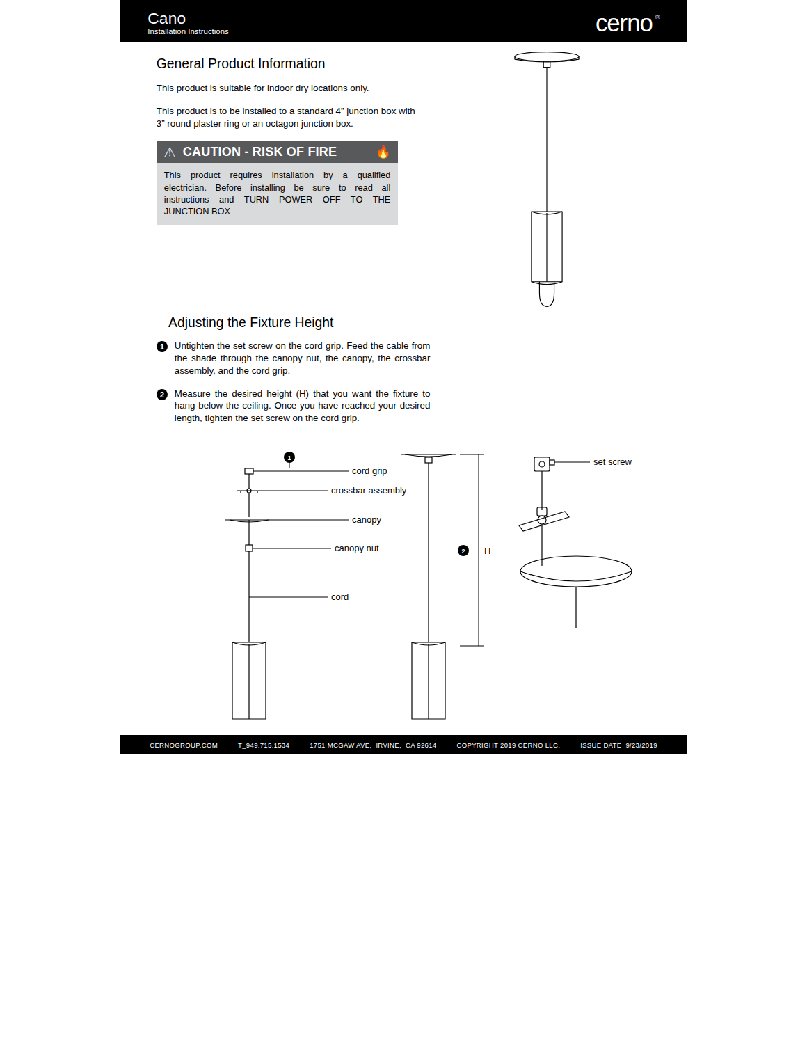Cano
Installation Instructions
cerno®
General Product Information
This product is suitable for indoor dry locations only.
This product is to be installed to a standard 4” junction box with 3” round plaster ring or an octagon junction box.
⚠ CAUTION - RISK OF FIRE 🔥
This product requires installation by a qualified electrician. Before installing be sure to read all instructions and TURN POWER OFF TO THE JUNCTION BOX
Adjusting the Fixture Height
1
Untighten the set screw on the cord grip. Feed the cable from the shade through the canopy nut, the canopy, the crossbar assembly, and the cord grip.
2
Measure the desired height (H) that you want the fixture to hang below the ceiling. Once you have reached your desired length, tighten the set screw on the cord grip.
1 cord grip crossbar assembly canopy canopy nut cord 2 H set screw
CERNOGROUP.COM T_949.715.1534 1751 MCGAW AVE, IRVINE, CA 92614 COPYRIGHT 2019 CERNO LLC. ISSUE DATE 9/23/2019